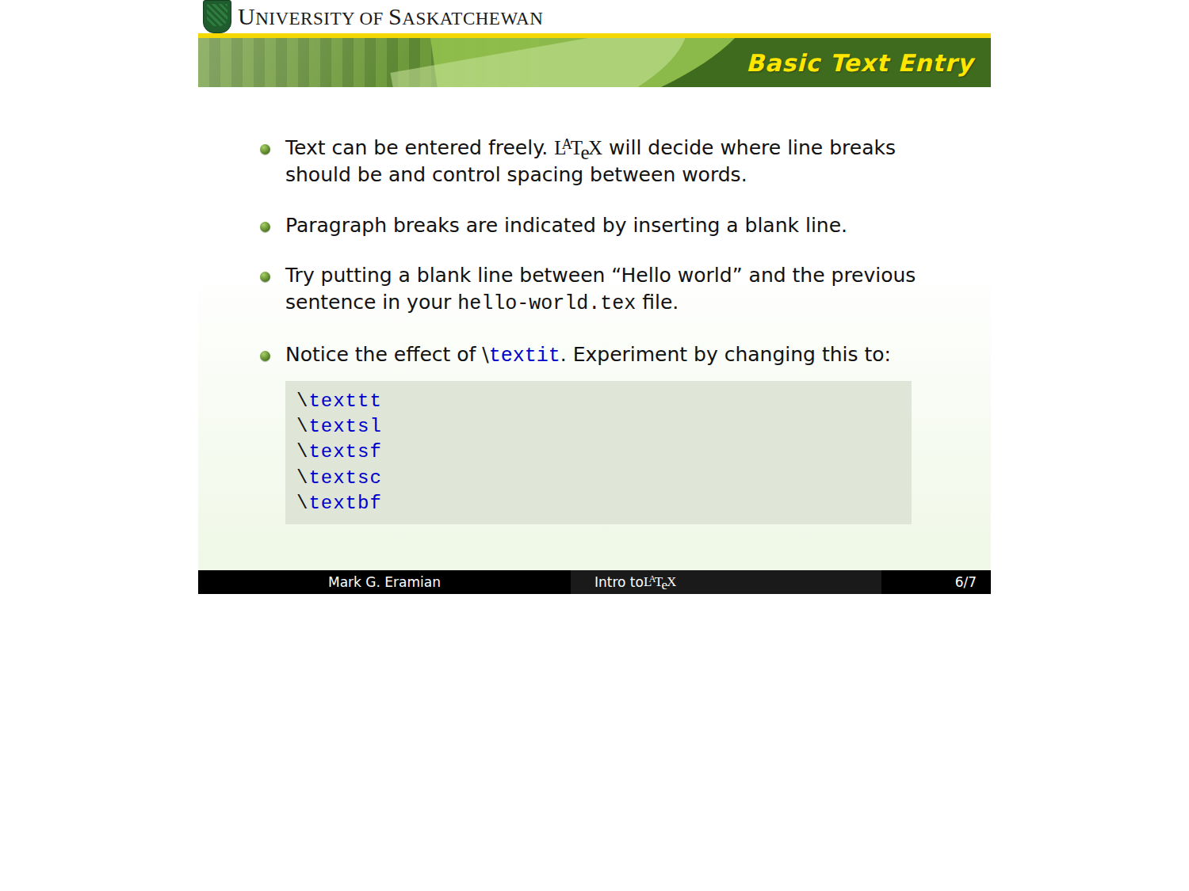UNIVERSITY OF SASKATCHEWAN
Basic Text Entry
Text can be entered freely. La Te X will decide where line breaks should be and control spacing between words.
Paragraph breaks are indicated by inserting a blank line.
Try putting a blank line between “Hello world” and the previous sentence in your hello-world.tex file.
Notice the effect of \textit. Experiment by changing this to:
\texttt
\textsl
\textsf
\textsc
\textbf
Mark G. Eramian
Intro to La Te X
6/7